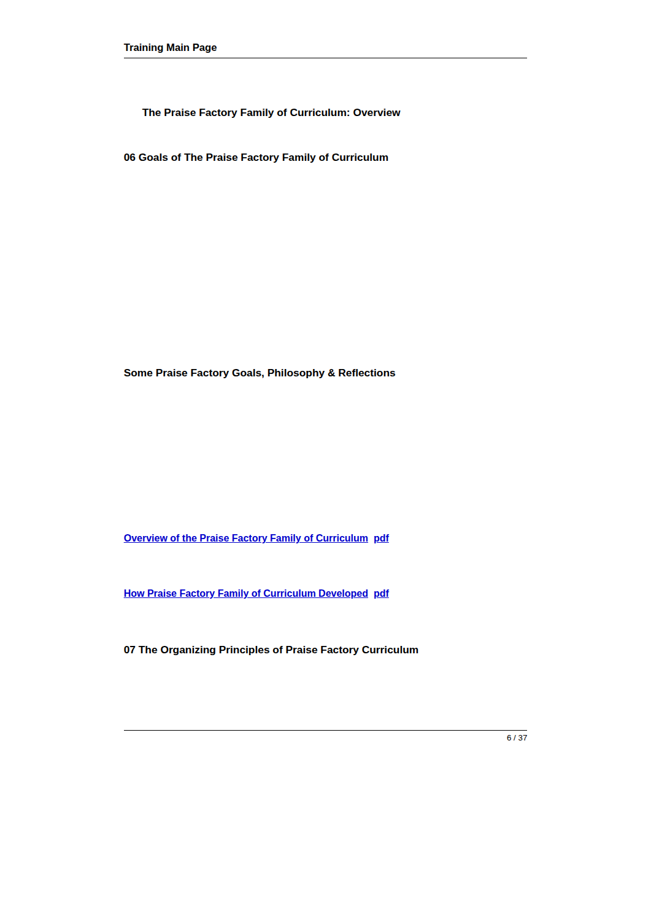Training Main Page
The Praise Factory Family of Curriculum: Overview
06 Goals of The Praise Factory Family of Curriculum
Some Praise Factory Goals, Philosophy & Reflections
Overview of the Praise Factory Family of Curriculum pdf
How Praise Factory Family of Curriculum Developed pdf
07 The Organizing Principles of Praise Factory Curriculum
6 / 37